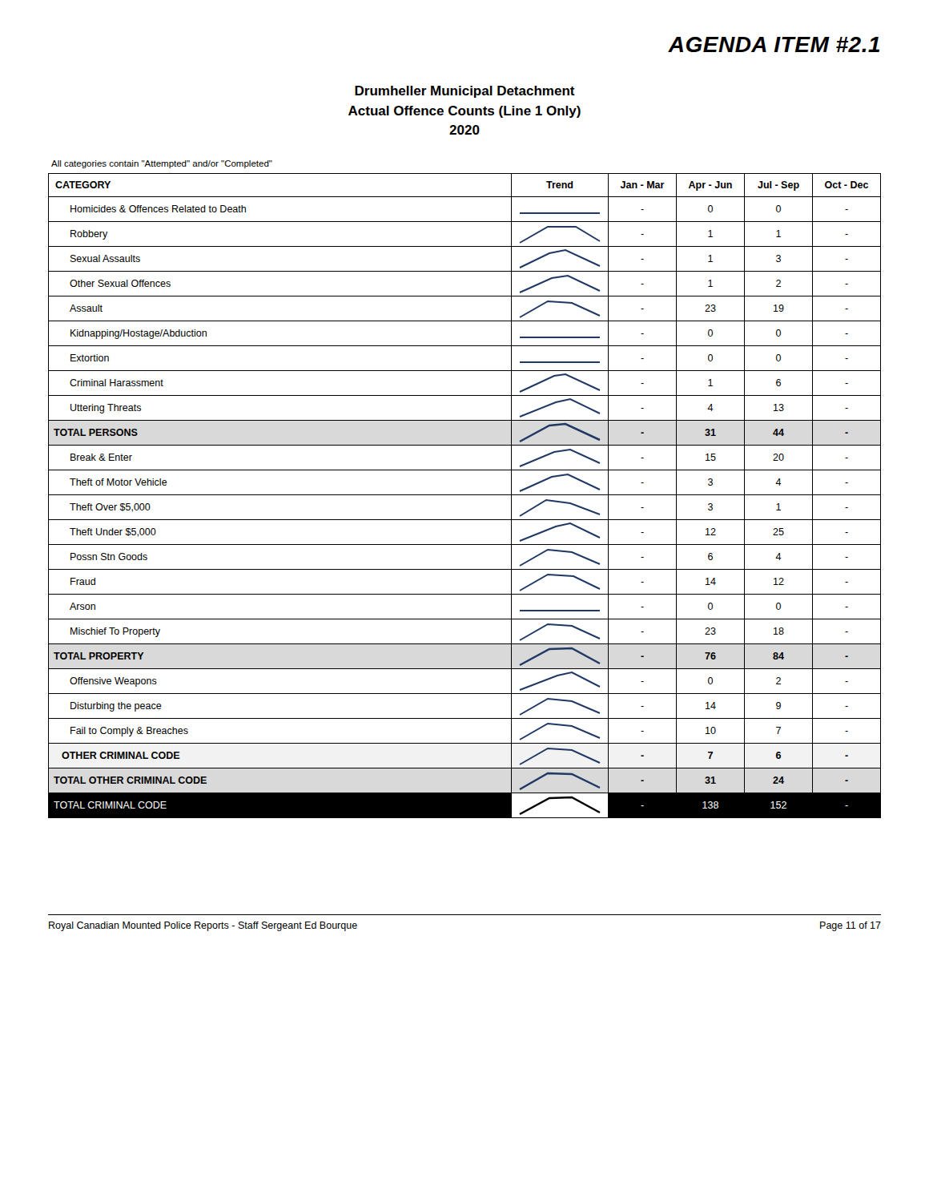AGENDA ITEM #2.1
Drumheller Municipal Detachment
Actual Offence Counts (Line 1 Only)
2020
All categories contain "Attempted" and/or "Completed"
| CATEGORY | Trend | Jan - Mar | Apr - Jun | Jul - Sep | Oct - Dec |
| --- | --- | --- | --- | --- | --- |
| Homicides & Offences Related to Death | | - | 0 | 0 | - |
| Robbery | | - | 1 | 1 | - |
| Sexual Assaults | | - | 1 | 3 | - |
| Other Sexual Offences | | - | 1 | 2 | - |
| Assault | | - | 23 | 19 | - |
| Kidnapping/Hostage/Abduction | | - | 0 | 0 | - |
| Extortion | | - | 0 | 0 | - |
| Criminal Harassment | | - | 1 | 6 | - |
| Uttering Threats | | - | 4 | 13 | - |
| TOTAL PERSONS | | - | 31 | 44 | - |
| Break & Enter | | - | 15 | 20 | - |
| Theft of Motor Vehicle | | - | 3 | 4 | - |
| Theft Over $5,000 | | - | 3 | 1 | - |
| Theft Under $5,000 | | - | 12 | 25 | - |
| Possn Stn Goods | | - | 6 | 4 | - |
| Fraud | | - | 14 | 12 | - |
| Arson | | - | 0 | 0 | - |
| Mischief To Property | | - | 23 | 18 | - |
| TOTAL PROPERTY | | - | 76 | 84 | - |
| Offensive Weapons | | - | 0 | 2 | - |
| Disturbing the peace | | - | 14 | 9 | - |
| Fail to Comply & Breaches | | - | 10 | 7 | - |
| OTHER CRIMINAL CODE | | - | 7 | 6 | - |
| TOTAL OTHER CRIMINAL CODE | | - | 31 | 24 | - |
| TOTAL CRIMINAL CODE | | - | 138 | 152 | - |
Royal Canadian Mounted Police Reports - Staff Sergeant Ed Bourque Page 11 of 17